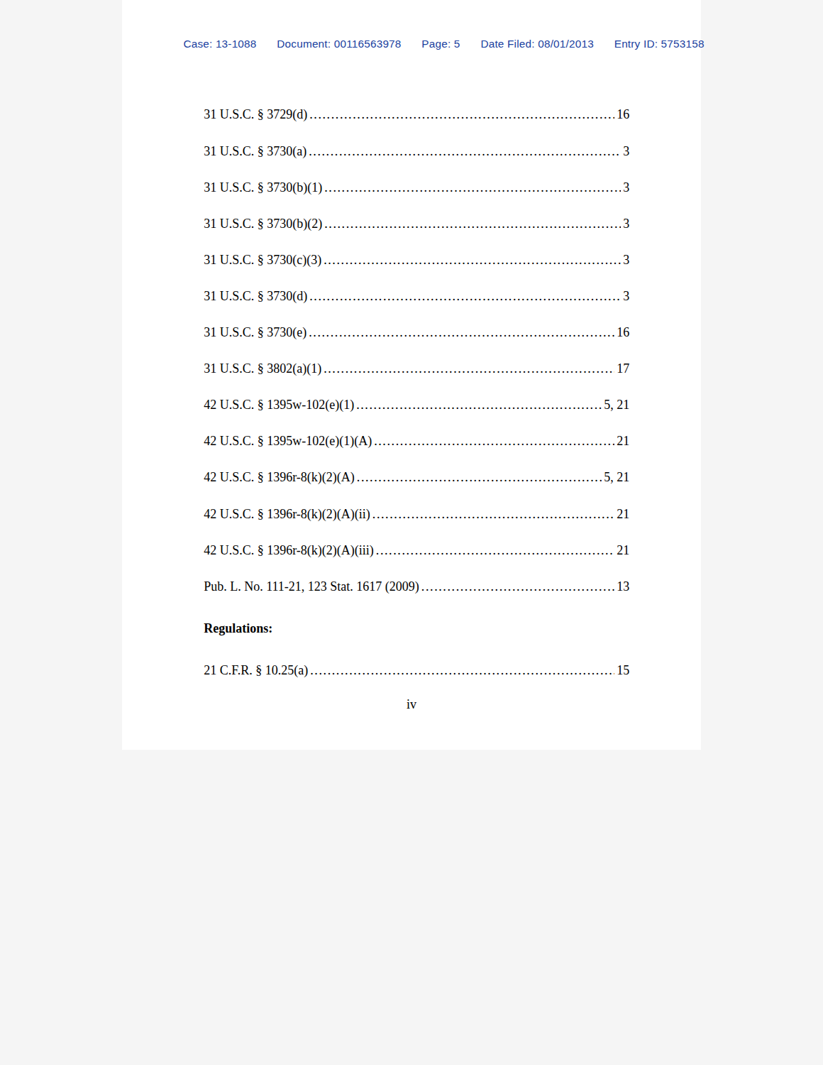Case: 13-1088 Document: 00116563978 Page: 5 Date Filed: 08/01/2013 Entry ID: 5753158
31 U.S.C. § 3729(d) ........................................................................................... 16
31 U.S.C. § 3730(a) ............................................................................................. 3
31 U.S.C. § 3730(b)(1) ......................................................................................... 3
31 U.S.C. § 3730(b)(2) ......................................................................................... 3
31 U.S.C. § 3730(c)(3) ......................................................................................... 3
31 U.S.C. § 3730(d) ............................................................................................. 3
31 U.S.C. § 3730(e) ........................................................................................... 16
31 U.S.C. § 3802(a)(1) ....................................................................................... 17
42 U.S.C. § 1395w-102(e)(1) ............................................................................. 5, 21
42 U.S.C. § 1395w-102(e)(1)(A) ............................................................................. 21
42 U.S.C. § 1396r-8(k)(2)(A) .............................................................................. 5, 21
42 U.S.C. § 1396r-8(k)(2)(A)(ii) ............................................................................. 21
42 U.S.C. § 1396r-8(k)(2)(A)(iii) ........................................................................... 21
Pub. L. No. 111-21, 123 Stat. 1617 (2009) ........................................................... 13
Regulations:
21 C.F.R. § 10.25(a) ........................................................................................... 15
iv